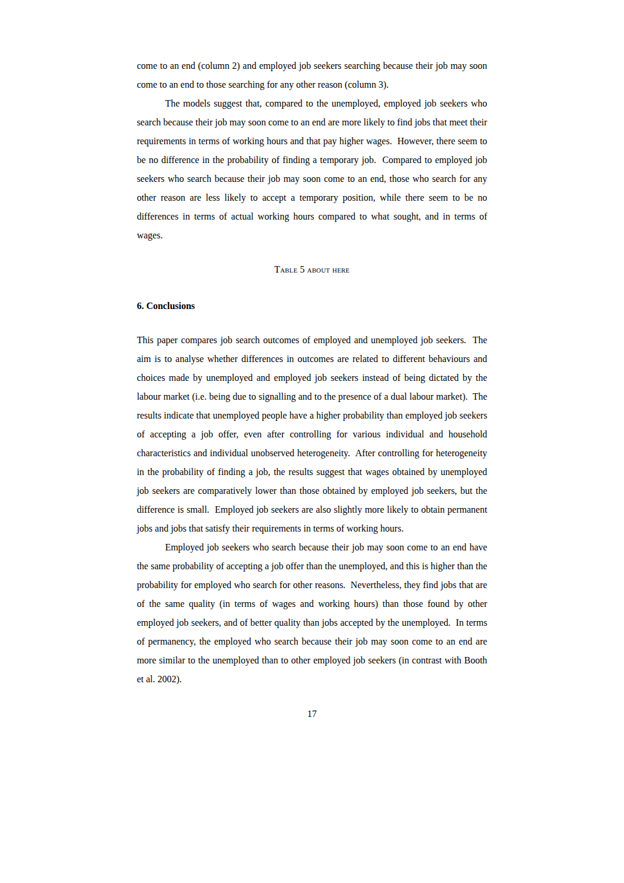come to an end (column 2) and employed job seekers searching because their job may soon come to an end to those searching for any other reason (column 3).
The models suggest that, compared to the unemployed, employed job seekers who search because their job may soon come to an end are more likely to find jobs that meet their requirements in terms of working hours and that pay higher wages. However, there seem to be no difference in the probability of finding a temporary job. Compared to employed job seekers who search because their job may soon come to an end, those who search for any other reason are less likely to accept a temporary position, while there seem to be no differences in terms of actual working hours compared to what sought, and in terms of wages.
Table 5 about here
6. Conclusions
This paper compares job search outcomes of employed and unemployed job seekers. The aim is to analyse whether differences in outcomes are related to different behaviours and choices made by unemployed and employed job seekers instead of being dictated by the labour market (i.e. being due to signalling and to the presence of a dual labour market). The results indicate that unemployed people have a higher probability than employed job seekers of accepting a job offer, even after controlling for various individual and household characteristics and individual unobserved heterogeneity. After controlling for heterogeneity in the probability of finding a job, the results suggest that wages obtained by unemployed job seekers are comparatively lower than those obtained by employed job seekers, but the difference is small. Employed job seekers are also slightly more likely to obtain permanent jobs and jobs that satisfy their requirements in terms of working hours.
Employed job seekers who search because their job may soon come to an end have the same probability of accepting a job offer than the unemployed, and this is higher than the probability for employed who search for other reasons. Nevertheless, they find jobs that are of the same quality (in terms of wages and working hours) than those found by other employed job seekers, and of better quality than jobs accepted by the unemployed. In terms of permanency, the employed who search because their job may soon come to an end are more similar to the unemployed than to other employed job seekers (in contrast with Booth et al. 2002).
17